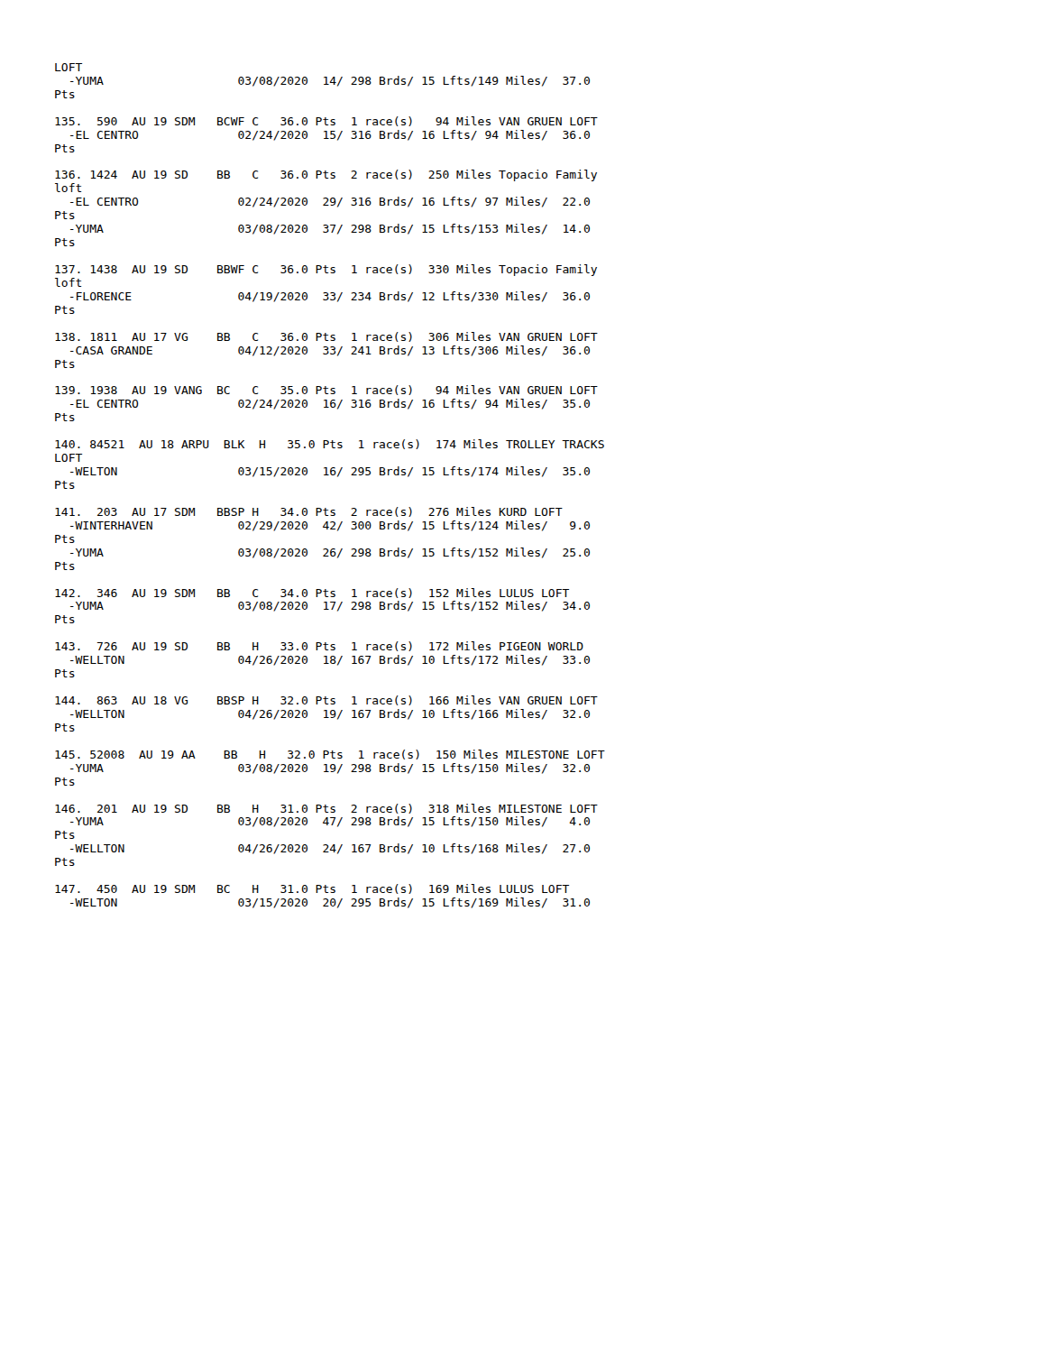LOFT
  -YUMA                   03/08/2020  14/ 298 Brds/ 15 Lfts/149 Miles/  37.0 
Pts

135.  590  AU 19 SDM   BCWF C   36.0 Pts  1 race(s)   94 Miles VAN GRUEN LOFT
  -EL CENTRO              02/24/2020  15/ 316 Brds/ 16 Lfts/ 94 Miles/  36.0 
Pts

136. 1424  AU 19 SD    BB   C   36.0 Pts  2 race(s)  250 Miles Topacio Family 
loft
  -EL CENTRO              02/24/2020  29/ 316 Brds/ 16 Lfts/ 97 Miles/  22.0 
Pts
  -YUMA                   03/08/2020  37/ 298 Brds/ 15 Lfts/153 Miles/  14.0 
Pts

137. 1438  AU 19 SD    BBWF C   36.0 Pts  1 race(s)  330 Miles Topacio Family 
loft
  -FLORENCE               04/19/2020  33/ 234 Brds/ 12 Lfts/330 Miles/  36.0 
Pts

138. 1811  AU 17 VG    BB   C   36.0 Pts  1 race(s)  306 Miles VAN GRUEN LOFT
  -CASA GRANDE            04/12/2020  33/ 241 Brds/ 13 Lfts/306 Miles/  36.0 
Pts

139. 1938  AU 19 VANG  BC   C   35.0 Pts  1 race(s)   94 Miles VAN GRUEN LOFT
  -EL CENTRO              02/24/2020  16/ 316 Brds/ 16 Lfts/ 94 Miles/  35.0 
Pts

140. 84521  AU 18 ARPU  BLK  H   35.0 Pts  1 race(s)  174 Miles TROLLEY TRACKS 
LOFT
  -WELTON                 03/15/2020  16/ 295 Brds/ 15 Lfts/174 Miles/  35.0 
Pts

141.  203  AU 17 SDM   BBSP H   34.0 Pts  2 race(s)  276 Miles KURD LOFT
  -WINTERHAVEN            02/29/2020  42/ 300 Brds/ 15 Lfts/124 Miles/   9.0 
Pts
  -YUMA                   03/08/2020  26/ 298 Brds/ 15 Lfts/152 Miles/  25.0 
Pts

142.  346  AU 19 SDM   BB   C   34.0 Pts  1 race(s)  152 Miles LULUS LOFT
  -YUMA                   03/08/2020  17/ 298 Brds/ 15 Lfts/152 Miles/  34.0 
Pts

143.  726  AU 19 SD    BB   H   33.0 Pts  1 race(s)  172 Miles PIGEON WORLD
  -WELLTON                04/26/2020  18/ 167 Brds/ 10 Lfts/172 Miles/  33.0 
Pts

144.  863  AU 18 VG    BBSP H   32.0 Pts  1 race(s)  166 Miles VAN GRUEN LOFT
  -WELLTON                04/26/2020  19/ 167 Brds/ 10 Lfts/166 Miles/  32.0 
Pts

145. 52008  AU 19 AA    BB   H   32.0 Pts  1 race(s)  150 Miles MILESTONE LOFT
  -YUMA                   03/08/2020  19/ 298 Brds/ 15 Lfts/150 Miles/  32.0 
Pts

146.  201  AU 19 SD    BB   H   31.0 Pts  2 race(s)  318 Miles MILESTONE LOFT
  -YUMA                   03/08/2020  47/ 298 Brds/ 15 Lfts/150 Miles/   4.0 
Pts
  -WELLTON                04/26/2020  24/ 167 Brds/ 10 Lfts/168 Miles/  27.0 
Pts

147.  450  AU 19 SDM   BC   H   31.0 Pts  1 race(s)  169 Miles LULUS LOFT
  -WELTON                 03/15/2020  20/ 295 Brds/ 15 Lfts/169 Miles/  31.0